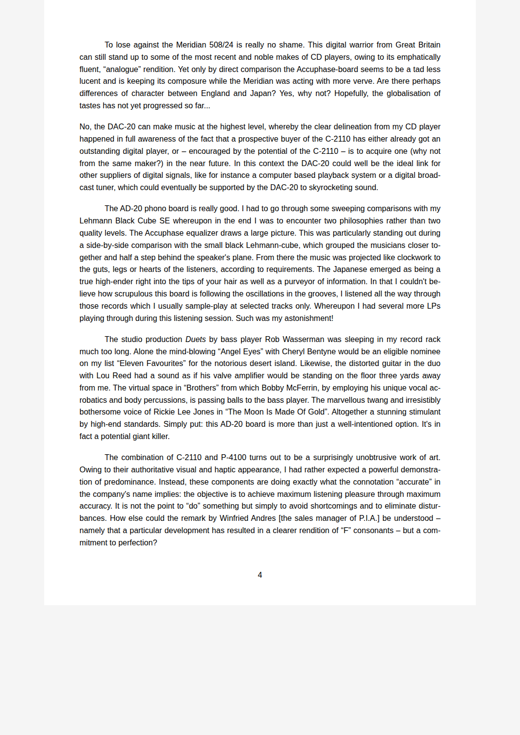To lose against the Meridian 508/24 is really no shame. This digital warrior from Great Britain can still stand up to some of the most recent and noble makes of CD players, owing to its emphatically fluent, “analogue” rendition. Yet only by direct comparison the Accuphase-board seems to be a tad less lucent and is keeping its composure while the Meridian was acting with more verve. Are there perhaps differences of character between England and Japan? Yes, why not? Hopefully, the globalisation of tastes has not yet progressed so far...
No, the DAC-20 can make music at the highest level, whereby the clear delineation from my CD player happened in full awareness of the fact that a prospective buyer of the C-2110 has either already got an outstanding digital player, or – encouraged by the potential of the C-2110 – is to acquire one (why not from the same maker?) in the near future. In this context the DAC-20 could well be the ideal link for other suppliers of digital signals, like for instance a computer based playback system or a digital broadcast tuner, which could eventually be supported by the DAC-20 to skyrocketing sound.
The AD-20 phono board is really good. I had to go through some sweeping comparisons with my Lehmann Black Cube SE whereupon in the end I was to encounter two philosophies rather than two quality levels. The Accuphase equalizer draws a large picture. This was particularly standing out during a side-by-side comparison with the small black Lehmann-cube, which grouped the musicians closer together and half a step behind the speaker's plane. From there the music was projected like clockwork to the guts, legs or hearts of the listeners, according to requirements. The Japanese emerged as being a true high-ender right into the tips of your hair as well as a purveyor of information. In that I couldn't believe how scrupulous this board is following the oscillations in the grooves, I listened all the way through those records which I usually sample-play at selected tracks only. Whereupon I had several more LPs playing through during this listening session. Such was my astonishment!
The studio production Duets by bass player Rob Wasserman was sleeping in my record rack much too long. Alone the mind-blowing “Angel Eyes” with Cheryl Bentyne would be an eligible nominee on my list “Eleven Favourites” for the notorious desert island. Likewise, the distorted guitar in the duo with Lou Reed had a sound as if his valve amplifier would be standing on the floor three yards away from me. The virtual space in “Brothers” from which Bobby McFerrin, by employing his unique vocal acrobatics and body percussions, is passing balls to the bass player. The marvellous twang and irresistibly bothersome voice of Rickie Lee Jones in “The Moon Is Made Of Gold”. Altogether a stunning stimulant by high-end standards. Simply put: this AD-20 board is more than just a well-intentioned option. It's in fact a potential giant killer.
The combination of C-2110 and P-4100 turns out to be a surprisingly unobtrusive work of art. Owing to their authoritative visual and haptic appearance, I had rather expected a powerful demonstration of predominance. Instead, these components are doing exactly what the connotation “accurate” in the company's name implies: the objective is to achieve maximum listening pleasure through maximum accuracy. It is not the point to “do” something but simply to avoid shortcomings and to eliminate disturbances. How else could the remark by Winfried Andres [the sales manager of P.I.A.] be understood – namely that a particular development has resulted in a clearer rendition of “F” consonants – but a commitment to perfection?
4